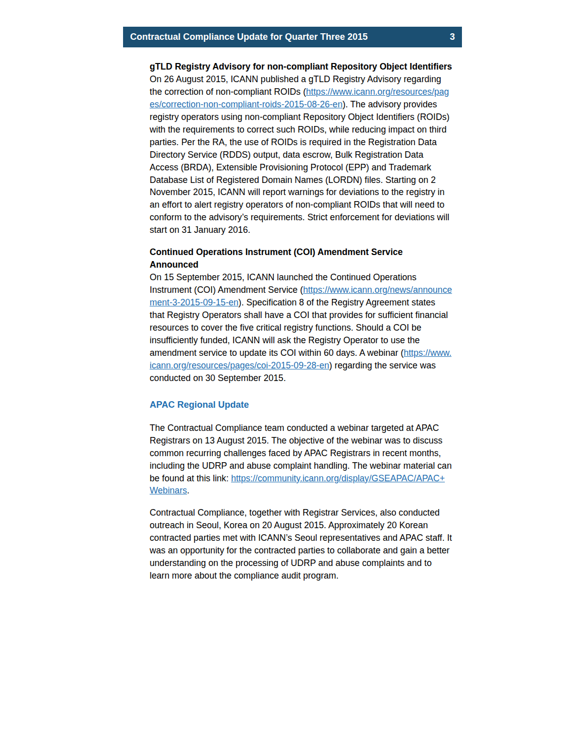Contractual Compliance Update for Quarter Three 2015 3
gTLD Registry Advisory for non-compliant Repository Object Identifiers
On 26 August 2015, ICANN published a gTLD Registry Advisory regarding the correction of non-compliant ROIDs (https://www.icann.org/resources/pages/correction-non-compliant-roids-2015-08-26-en). The advisory provides registry operators using non-compliant Repository Object Identifiers (ROIDs) with the requirements to correct such ROIDs, while reducing impact on third parties. Per the RA, the use of ROIDs is required in the Registration Data Directory Service (RDDS) output, data escrow, Bulk Registration Data Access (BRDA), Extensible Provisioning Protocol (EPP) and Trademark Database List of Registered Domain Names (LORDN) files. Starting on 2 November 2015, ICANN will report warnings for deviations to the registry in an effort to alert registry operators of non-compliant ROIDs that will need to conform to the advisory’s requirements. Strict enforcement for deviations will start on 31 January 2016.
Continued Operations Instrument (COI) Amendment Service Announced
On 15 September 2015, ICANN launched the Continued Operations Instrument (COI) Amendment Service (https://www.icann.org/news/announcement-3-2015-09-15-en). Specification 8 of the Registry Agreement states that Registry Operators shall have a COI that provides for sufficient financial resources to cover the five critical registry functions. Should a COI be insufficiently funded, ICANN will ask the Registry Operator to use the amendment service to update its COI within 60 days. A webinar (https://www.icann.org/resources/pages/coi-2015-09-28-en) regarding the service was conducted on 30 September 2015.
APAC Regional Update
The Contractual Compliance team conducted a webinar targeted at APAC Registrars on 13 August 2015. The objective of the webinar was to discuss common recurring challenges faced by APAC Registrars in recent months, including the UDRP and abuse complaint handling. The webinar material can be found at this link: https://community.icann.org/display/GSEAPAC/APAC+Webinars.
Contractual Compliance, together with Registrar Services, also conducted outreach in Seoul, Korea on 20 August 2015. Approximately 20 Korean contracted parties met with ICANN’s Seoul representatives and APAC staff. It was an opportunity for the contracted parties to collaborate and gain a better understanding on the processing of UDRP and abuse complaints and to learn more about the compliance audit program.